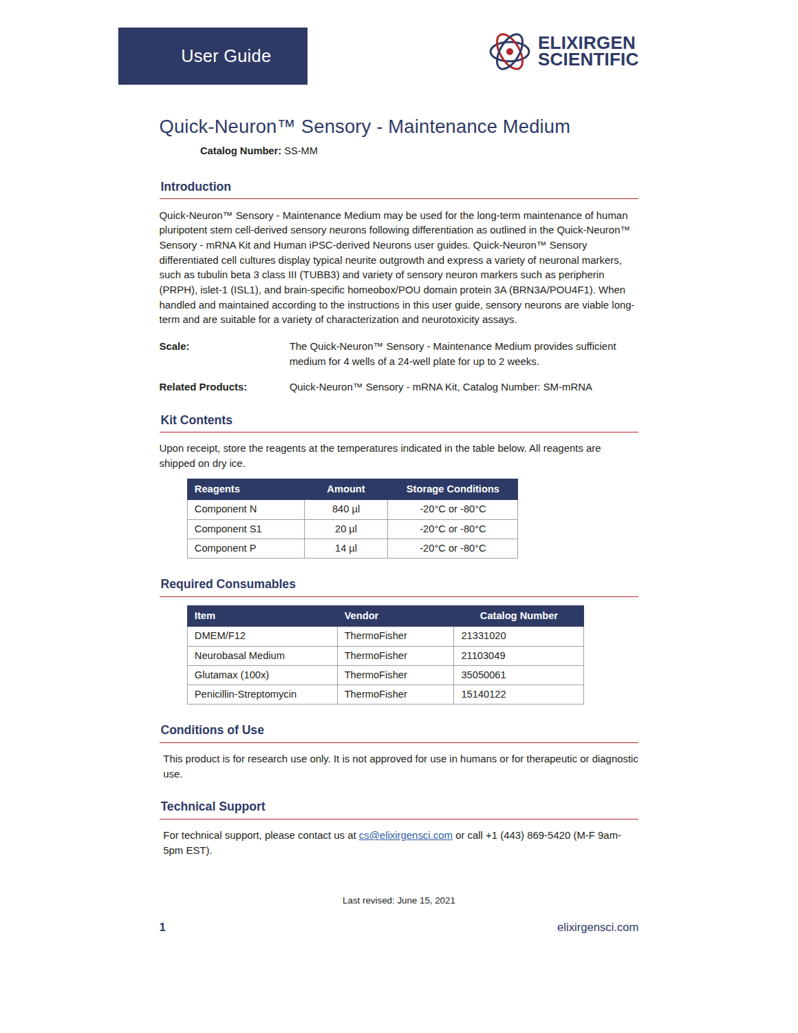User Guide
ELIXIRGEN
SCIENTIFIC
Quick-Neuron™ Sensory - Maintenance Medium
Catalog Number: SS-MM
Introduction
Quick-Neuron™ Sensory - Maintenance Medium may be used for the long-term maintenance of human pluripotent stem cell-derived sensory neurons following differentiation as outlined in the Quick-Neuron™ Sensory - mRNA Kit and Human iPSC-derived Neurons user guides. Quick-Neuron™ Sensory differentiated cell cultures display typical neurite outgrowth and express a variety of neuronal markers, such as tubulin beta 3 class III (TUBB3) and variety of sensory neuron markers such as peripherin (PRPH), islet-1 (ISL1), and brain-specific homeobox/POU domain protein 3A (BRN3A/POU4F1). When handled and maintained according to the instructions in this user guide, sensory neurons are viable long-term and are suitable for a variety of characterization and neurotoxicity assays.
Scale:
The Quick-Neuron™ Sensory - Maintenance Medium provides sufficient medium for 4 wells of a 24-well plate for up to 2 weeks.
Related Products:
Quick-Neuron™ Sensory - mRNA Kit, Catalog Number: SM-mRNA
Kit Contents
Upon receipt, store the reagents at the temperatures indicated in the table below. All reagents are shipped on dry ice.
| Reagents | Amount | Storage Conditions |
| --- | --- | --- |
| Component N | 840 µl | -20°C or -80°C |
| Component S1 | 20 µl | -20°C or -80°C |
| Component P | 14 µl | -20°C or -80°C |
Required Consumables
| Item | Vendor | Catalog Number |
| --- | --- | --- |
| DMEM/F12 | ThermoFisher | 21331020 |
| Neurobasal Medium | ThermoFisher | 21103049 |
| Glutamax (100x) | ThermoFisher | 35050061 |
| Penicillin-Streptomycin | ThermoFisher | 15140122 |
Conditions of Use
This product is for research use only. It is not approved for use in humans or for therapeutic or diagnostic use.
Technical Support
For technical support, please contact us at cs@elixirgensci.com or call +1 (443) 869-5420 (M-F 9am-5pm EST).
Last revised: June 15, 2021
1
elixirgensci.com